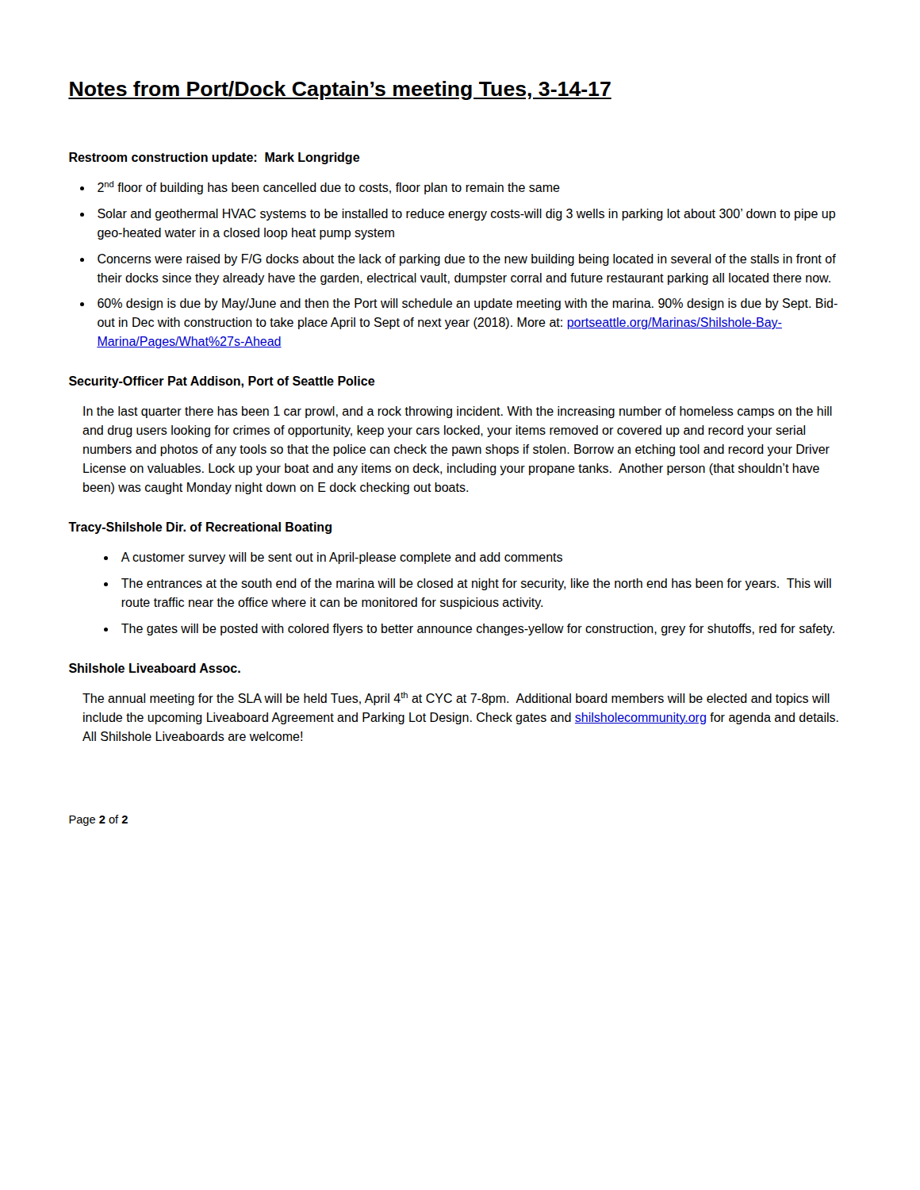Notes from Port/Dock Captain’s meeting Tues, 3-14-17
Restroom construction update: Mark Longridge
2nd floor of building has been cancelled due to costs, floor plan to remain the same
Solar and geothermal HVAC systems to be installed to reduce energy costs-will dig 3 wells in parking lot about 300’ down to pipe up geo-heated water in a closed loop heat pump system
Concerns were raised by F/G docks about the lack of parking due to the new building being located in several of the stalls in front of their docks since they already have the garden, electrical vault, dumpster corral and future restaurant parking all located there now.
60% design is due by May/June and then the Port will schedule an update meeting with the marina. 90% design is due by Sept. Bid-out in Dec with construction to take place April to Sept of next year (2018). More at: portseattle.org/Marinas/Shilshole-Bay-Marina/Pages/What%27s-Ahead
Security-Officer Pat Addison, Port of Seattle Police
In the last quarter there has been 1 car prowl, and a rock throwing incident. With the increasing number of homeless camps on the hill and drug users looking for crimes of opportunity, keep your cars locked, your items removed or covered up and record your serial numbers and photos of any tools so that the police can check the pawn shops if stolen. Borrow an etching tool and record your Driver License on valuables. Lock up your boat and any items on deck, including your propane tanks. Another person (that shouldn’t have been) was caught Monday night down on E dock checking out boats.
Tracy-Shilshole Dir. of Recreational Boating
A customer survey will be sent out in April-please complete and add comments
The entrances at the south end of the marina will be closed at night for security, like the north end has been for years. This will route traffic near the office where it can be monitored for suspicious activity.
The gates will be posted with colored flyers to better announce changes-yellow for construction, grey for shutoffs, red for safety.
Shilshole Liveaboard Assoc.
The annual meeting for the SLA will be held Tues, April 4th at CYC at 7-8pm. Additional board members will be elected and topics will include the upcoming Liveaboard Agreement and Parking Lot Design. Check gates and shilsholecommunity.org for agenda and details. All Shilshole Liveaboards are welcome!
Page 2 of 2